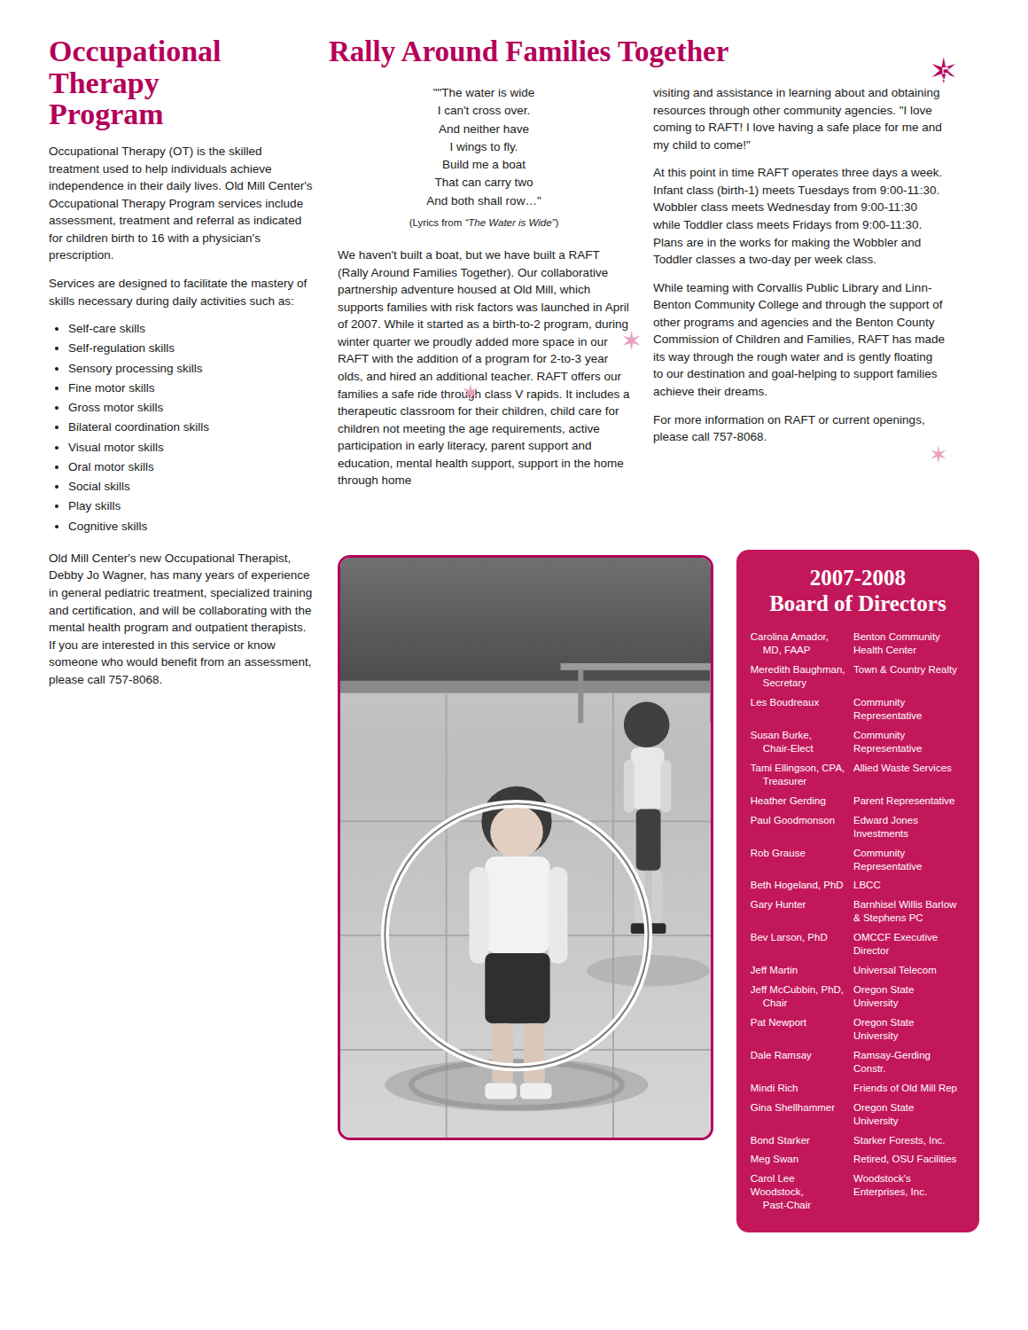✶ 5 ✶ ✶ ✶
Occupational
Therapy
Program
Occupational Therapy (OT) is the skilled treatment used to help individuals achieve independence in their daily lives. Old Mill Center's Occupational Therapy Program services include assessment, treatment and referral as indicated for children birth to 16 with a physician's prescription.
Services are designed to facilitate the mastery of skills necessary during daily activities such as:
Self-care skills
Self-regulation skills
Sensory processing skills
Fine motor skills
Gross motor skills
Bilateral coordination skills
Visual motor skills
Oral motor skills
Social skills
Play skills
Cognitive skills
Rally Around Families Together
""The water is wide
I can't cross over.
And neither have
I wings to fly.
Build me a boat
That can carry two
And both shall row…"
(Lyrics from “The Water is Wide”)
We haven't built a boat, but we have built a RAFT (Rally Around Families Together). Our collaborative partnership adventure housed at Old Mill, which supports families with risk factors was launched in April of 2007. While it started as a birth-to-2 program, during winter quarter we proudly added more space in our RAFT with the addition of a program for 2-to-3 year olds, and hired an additional teacher. RAFT offers our families a safe ride through class V rapids. It includes a therapeutic classroom for their children, child care for children not meeting the age requirements, active participation in early literacy, parent support and education, mental health support, support in the home through home
visiting and assistance in learning about and obtaining resources through other community agencies. "I love coming to RAFT! I love having a safe place for me and my child to come!"
At this point in time RAFT operates three days a week. Infant class (birth-1) meets Tuesdays from 9:00-11:30. Wobbler class meets Wednesday from 9:00-11:30 while Toddler class meets Fridays from 9:00-11:30. Plans are in the works for making the Wobbler and Toddler classes a two-day per week class.
While teaming with Corvallis Public Library and Linn-Benton Community College and through the support of other programs and agencies and the Benton County Commission of Children and Families, RAFT has made its way through the rough water and is gently floating to our destination and goal-helping to support families achieve their dreams.
For more information on RAFT or current openings, please call 757-8068.
Old Mill Center's new Occupational Therapist, Debby Jo Wagner, has many years of experience in general pediatric treatment, specialized training and certification, and will be collaborating with the mental health program and outpatient therapists. If you are interested in this service or know someone who would benefit from an assessment, please call 757-8068.
2007-2008
Board of Directors
| Carolina Amador, MD, FAAP | Benton Community Health Center |
| Meredith Baughman, Secretary | Town & Country Realty |
| Les Boudreaux | Community Representative |
| Susan Burke, Chair-Elect | Community Representative |
| Tami Ellingson, CPA, Treasurer | Allied Waste Services |
| Heather Gerding | Parent Representative |
| Paul Goodmonson | Edward Jones Investments |
| Rob Grause | Community Representative |
| Beth Hogeland, PhD | LBCC |
| Gary Hunter | Barnhisel Willis Barlow & Stephens PC |
| Bev Larson, PhD | OMCCF Executive Director |
| Jeff Martin | Universal Telecom |
| Jeff McCubbin, PhD, Chair | Oregon State University |
| Pat Newport | Oregon State University |
| Dale Ramsay | Ramsay-Gerding Constr. |
| Mindi Rich | Friends of Old Mill Rep |
| Gina Shellhammer | Oregon State University |
| Bond Starker | Starker Forests, Inc. |
| Meg Swan | Retired, OSU Facilities |
| Carol Lee Woodstock, Past-Chair | Woodstock's Enterprises, Inc. |